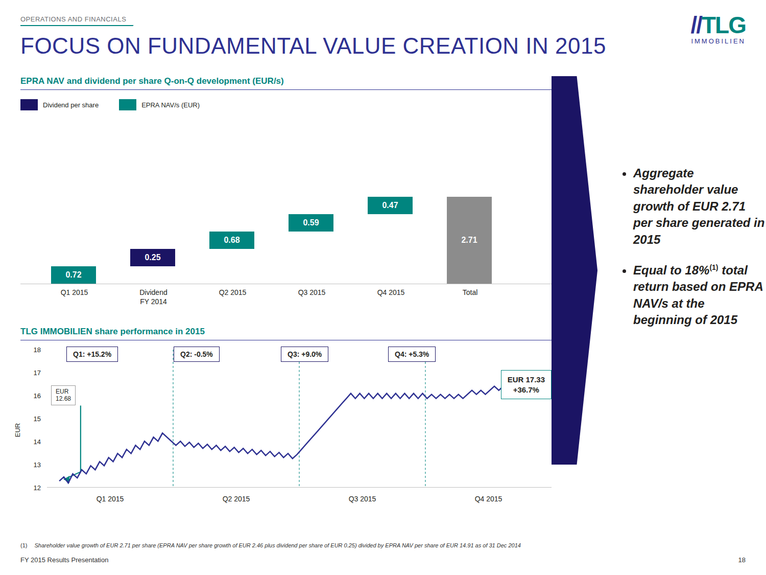//TLG
IMMOBILIEN
OPERATIONS AND FINANCIALS
FOCUS ON FUNDAMENTAL VALUE CREATION IN 2015
EPRA NAV and dividend per share Q-on-Q development (EUR/s)
Dividend per share
EPRA NAV/s (EUR)
0.72
0.25
0.68
0.59
0.47
2.71
Q1 2015 Dividend
FY 2014 Q2 2015 Q3 2015 Q4 2015 Total
TLG IMMOBILIEN share performance in 2015
EUR
18 17 16 15 14 13 12
Q1 2015 Q2 2015 Q3 2015 Q4 2015
Q1: +15.2%
Q2: -0.5%
Q3: +9.0%
Q4: +5.3%
EUR
12.68
EUR 17.33
+36.7%
Aggregate shareholder value growth of EUR 2.71 per share generated in 2015
Equal to 18%(1) total return based on EPRA NAV/s at the beginning of 2015
(1) Shareholder value growth of EUR 2.71 per share (EPRA NAV per share growth of EUR 2.46 plus dividend per share of EUR 0.25) divided by EPRA NAV per share of EUR 14.91 as of 31 Dec 2014
FY 2015 Results Presentation 18